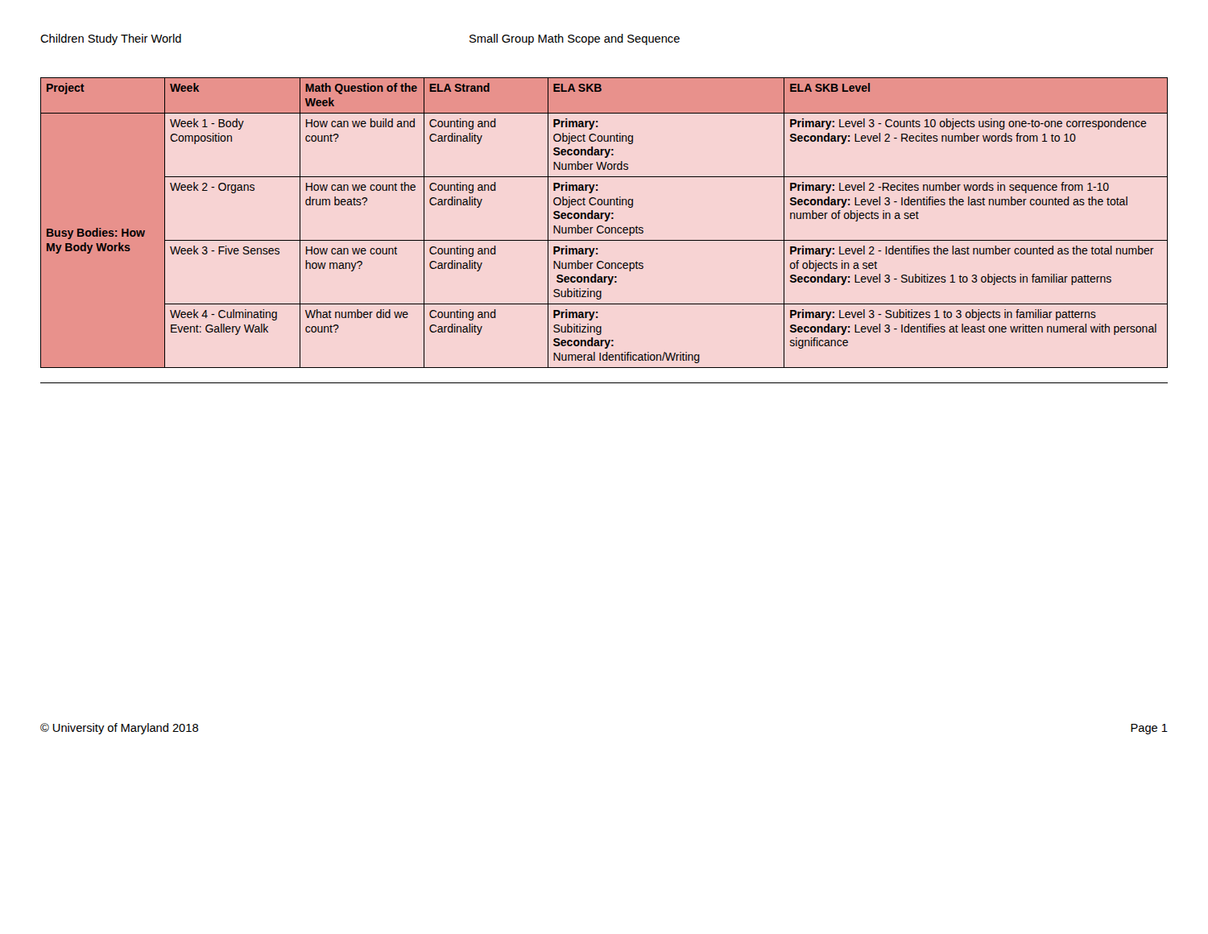Children Study Their World
Small Group Math Scope and Sequence
| Project | Week | Math Question of the Week | ELA Strand | ELA SKB | ELA SKB Level |
| --- | --- | --- | --- | --- | --- |
| Busy Bodies: How My Body Works | Week 1 - Body Composition | How can we build and count? | Counting and Cardinality | Primary: Object Counting Secondary: Number Words | Primary: Level 3 - Counts 10 objects using one-to-one correspondence Secondary: Level 2 - Recites number words from 1 to 10 |
| Week 2 - Organs | How can we count the drum beats? | Counting and Cardinality | Primary: Object Counting Secondary: Number Concepts | Primary: Level 2 -Recites number words in sequence from 1-10 Secondary: Level 3 - Identifies the last number counted as the total number of objects in a set |
| Week 3 - Five Senses | How can we count how many? | Counting and Cardinality | Primary: Number Concepts Secondary: Subitizing | Primary: Level 2 - Identifies the last number counted as the total number of objects in a set Secondary: Level 3 - Subitizes 1 to 3 objects in familiar patterns |
| Week 4 - Culminating Event: Gallery Walk | What number did we count? | Counting and Cardinality | Primary: Subitizing Secondary: Numeral Identification/Writing | Primary: Level 3 - Subitizes 1 to 3 objects in familiar patterns Secondary: Level 3 - Identifies at least one written numeral with personal significance |
© University of Maryland 2018
Page 1